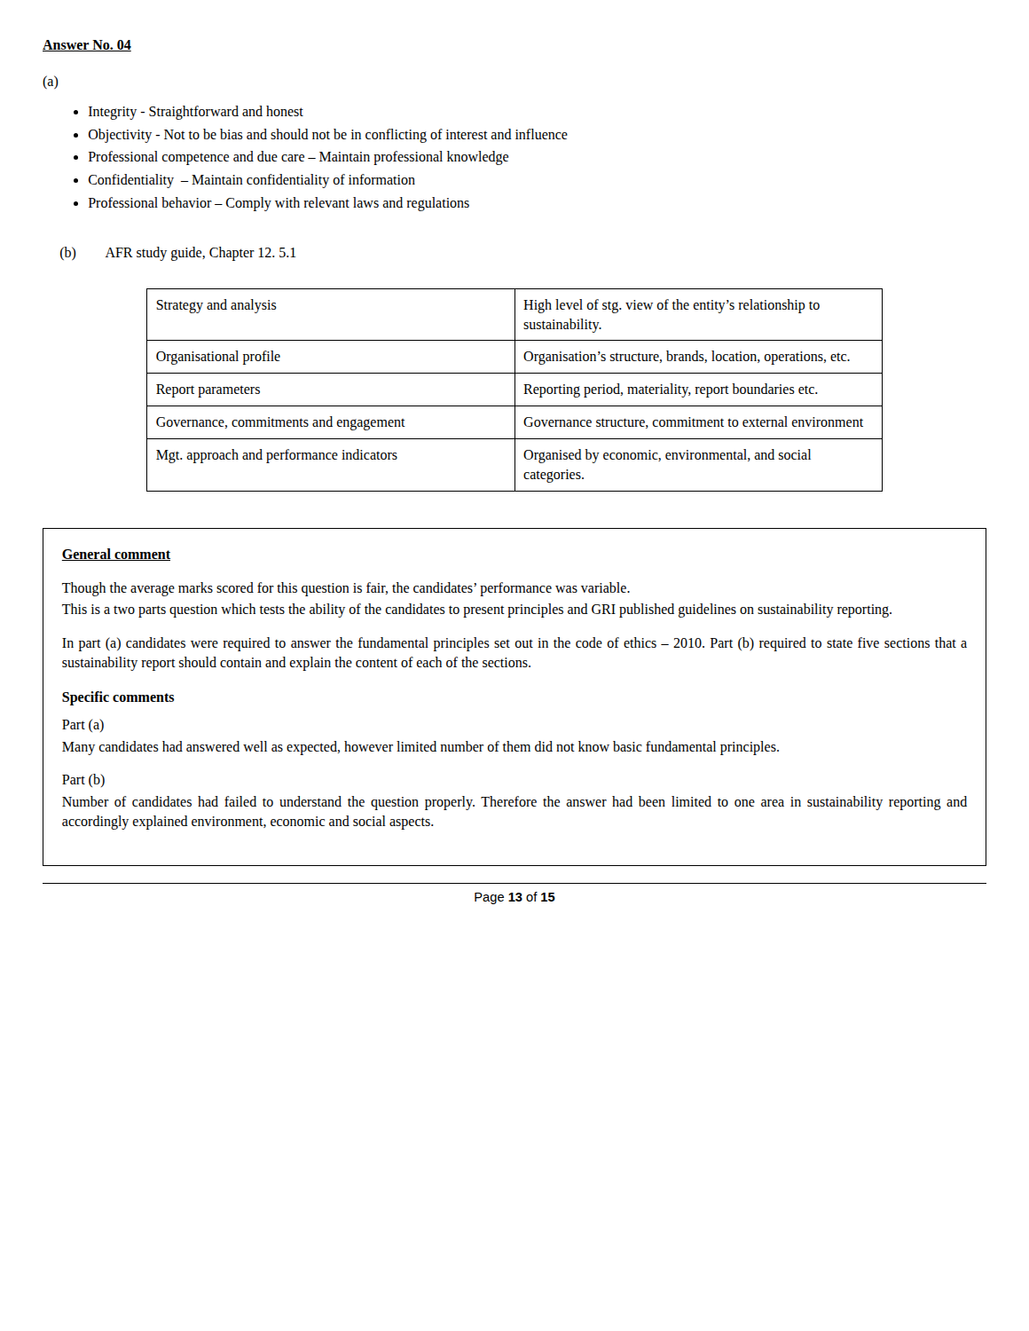Answer No. 04
(a)
Integrity - Straightforward and honest
Objectivity - Not to be bias and should not be in conflicting of interest and influence
Professional competence and due care – Maintain professional knowledge
Confidentiality – Maintain confidentiality of information
Professional behavior – Comply with relevant laws and regulations
(b) AFR study guide, Chapter 12. 5.1
| Strategy and analysis | High level of stg. view of the entity’s relationship to sustainability. |
| Organisational profile | Organisation’s structure, brands, location, operations, etc. |
| Report parameters | Reporting period, materiality, report boundaries etc. |
| Governance, commitments and engagement | Governance structure, commitment to external environment |
| Mgt. approach and performance indicators | Organised by economic, environmental, and social categories. |
General comment
Though the average marks scored for this question is fair, the candidates’ performance was variable.
This is a two parts question which tests the ability of the candidates to present principles and GRI published guidelines on sustainability reporting.
In part (a) candidates were required to answer the fundamental principles set out in the code of ethics – 2010. Part (b) required to state five sections that a sustainability report should contain and explain the content of each of the sections.
Specific comments
Part (a)
Many candidates had answered well as expected, however limited number of them did not know basic fundamental principles.
Part (b)
Number of candidates had failed to understand the question properly. Therefore the answer had been limited to one area in sustainability reporting and accordingly explained environment, economic and social aspects.
Page 13 of 15